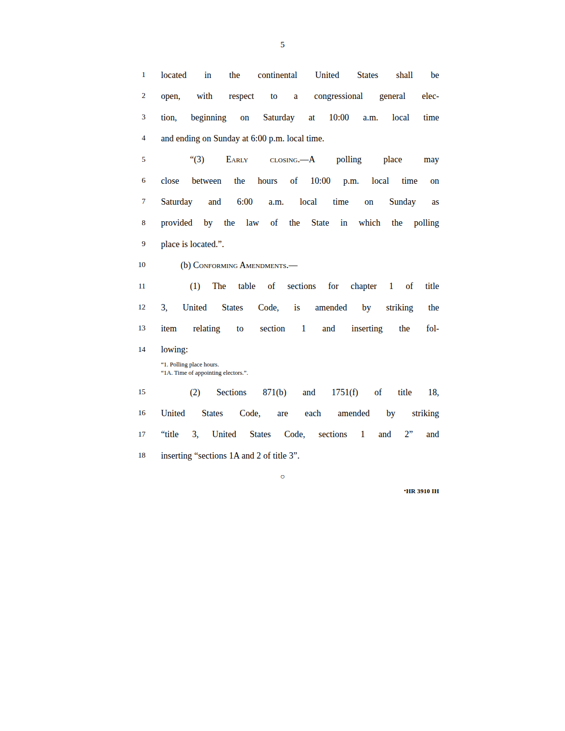5
located in the continental United States shall be
open, with respect to a congressional general elec-
tion, beginning on Saturday at 10:00 a.m. local time
and ending on Sunday at 6:00 p.m. local time.
“(3) Early closing.—A polling place may
close between the hours of 10:00 p.m. local time on
Saturday and 6:00 a.m. local time on Sunday as
provided by the law of the State in which the polling
place is located.”.
(b) Conforming Amendments.—
(1) The table of sections for chapter 1 of title
3, United States Code, is amended by striking the
item relating to section 1 and inserting the fol-
lowing:
“1. Polling place hours.
“1A. Time of appointing electors.”.
(2) Sections 871(b) and 1751(f) of title 18,
United States Code, are each amended by striking
“title 3, United States Code, sections 1 and 2” and
inserting “sections 1A and 2 of title 3”.
○
•HR 3910 IH